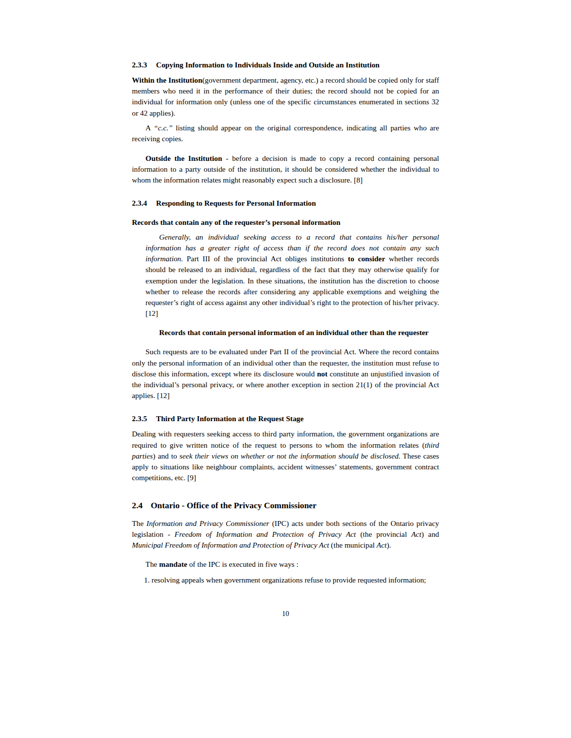2.3.3 Copying Information to Individuals Inside and Outside an Institution
Within the Institution(government department, agency, etc.) a record should be copied only for staff members who need it in the performance of their duties; the record should not be copied for an individual for information only (unless one of the specific circumstances enumerated in sections 32 or 42 applies).
A “c.c.” listing should appear on the original correspondence, indicating all parties who are receiving copies.
Outside the Institution - before a decision is made to copy a record containing personal information to a party outside of the institution, it should be considered whether the individual to whom the information relates might reasonably expect such a disclosure. [8]
2.3.4 Responding to Requests for Personal Information
Records that contain any of the requester’s personal information
Generally, an individual seeking access to a record that contains his/her personal information has a greater right of access than if the record does not contain any such information. Part III of the provincial Act obliges institutions to consider whether records should be released to an individual, regardless of the fact that they may otherwise qualify for exemption under the legislation. In these situations, the institution has the discretion to choose whether to release the records after considering any applicable exemptions and weighing the requester’s right of access against any other individual’s right to the protection of his/her privacy. [12]
Records that contain personal information of an individual other than the requester
Such requests are to be evaluated under Part II of the provincial Act. Where the record contains only the personal information of an individual other than the requester, the institution must refuse to disclose this information, except where its disclosure would not constitute an unjustified invasion of the individual’s personal privacy, or where another exception in section 21(1) of the provincial Act applies. [12]
2.3.5 Third Party Information at the Request Stage
Dealing with requesters seeking access to third party information, the government organizations are required to give written notice of the request to persons to whom the information relates (third parties) and to seek their views on whether or not the information should be disclosed. These cases apply to situations like neighbour complaints, accident witnesses’ statements, government contract competitions, etc. [9]
2.4 Ontario - Office of the Privacy Commissioner
The Information and Privacy Commissioner (IPC) acts under both sections of the Ontario privacy legislation - Freedom of Information and Protection of Privacy Act (the provincial Act) and Municipal Freedom of Information and Protection of Privacy Act (the municipal Act).
The mandate of the IPC is executed in five ways :
resolving appeals when government organizations refuse to provide requested information;
10